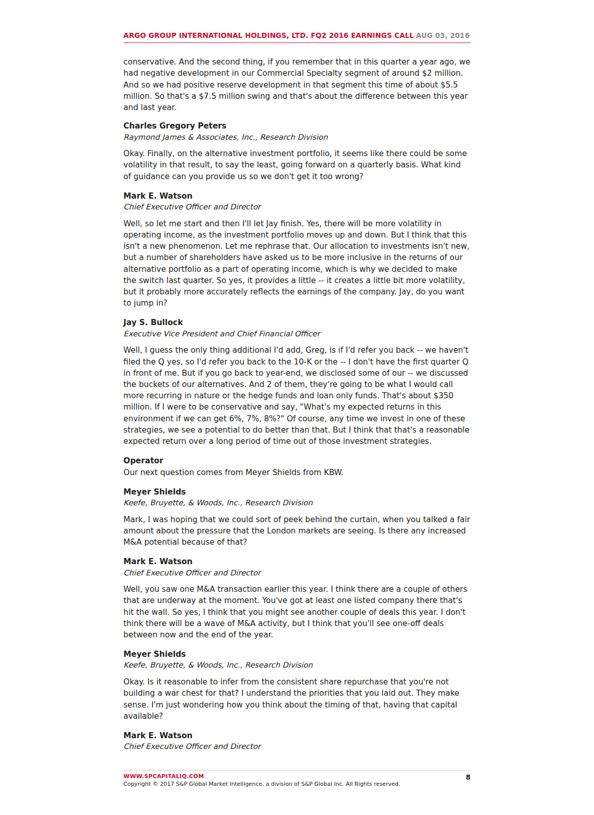ARGO GROUP INTERNATIONAL HOLDINGS, LTD. FQ2 2016 EARNINGS CALL AUG 03, 2016
conservative. And the second thing, if you remember that in this quarter a year ago, we had negative development in our Commercial Specialty segment of around $2 million. And so we had positive reserve development in that segment this time of about $5.5 million. So that's a $7.5 million swing and that's about the difference between this year and last year.
Charles Gregory Peters
Raymond James & Associates, Inc., Research Division
Okay. Finally, on the alternative investment portfolio, it seems like there could be some volatility in that result, to say the least, going forward on a quarterly basis. What kind of guidance can you provide us so we don't get it too wrong?
Mark E. Watson
Chief Executive Officer and Director
Well, so let me start and then I'll let Jay finish. Yes, there will be more volatility in operating income, as the investment portfolio moves up and down. But I think that this isn't a new phenomenon. Let me rephrase that. Our allocation to investments isn't new, but a number of shareholders have asked us to be more inclusive in the returns of our alternative portfolio as a part of operating income, which is why we decided to make the switch last quarter. So yes, it provides a little -- it creates a little bit more volatility, but it probably more accurately reflects the earnings of the company. Jay, do you want to jump in?
Jay S. Bullock
Executive Vice President and Chief Financial Officer
Well, I guess the only thing additional I'd add, Greg, is if I'd refer you back -- we haven't filed the Q yes, so I'd refer you back to the 10-K or the -- I don't have the first quarter Q in front of me. But if you go back to year-end, we disclosed some of our -- we discussed the buckets of our alternatives. And 2 of them, they're going to be what I would call more recurring in nature or the hedge funds and loan only funds. That's about $350 million. If I were to be conservative and say, "What's my expected returns in this environment if we can get 6%, 7%, 8%?" Of course, any time we invest in one of these strategies, we see a potential to do better than that. But I think that that's a reasonable expected return over a long period of time out of those investment strategies.
Operator
Our next question comes from Meyer Shields from KBW.
Meyer Shields
Keefe, Bruyette, & Woods, Inc., Research Division
Mark, I was hoping that we could sort of peek behind the curtain, when you talked a fair amount about the pressure that the London markets are seeing. Is there any increased M&A potential because of that?
Mark E. Watson
Chief Executive Officer and Director
Well, you saw one M&A transaction earlier this year. I think there are a couple of others that are underway at the moment. You've got at least one listed company there that's hit the wall. So yes, I think that you might see another couple of deals this year. I don't think there will be a wave of M&A activity, but I think that you'll see one-off deals between now and the end of the year.
Meyer Shields
Keefe, Bruyette, & Woods, Inc., Research Division
Okay. Is it reasonable to infer from the consistent share repurchase that you're not building a war chest for that? I understand the priorities that you laid out. They make sense. I'm just wondering how you think about the timing of that, having that capital available?
Mark E. Watson
Chief Executive Officer and Director
8
WWW.SPCAPITALIQ.COM
Copyright © 2017 S&P Global Market Intelligence, a division of S&P Global Inc. All Rights reserved.